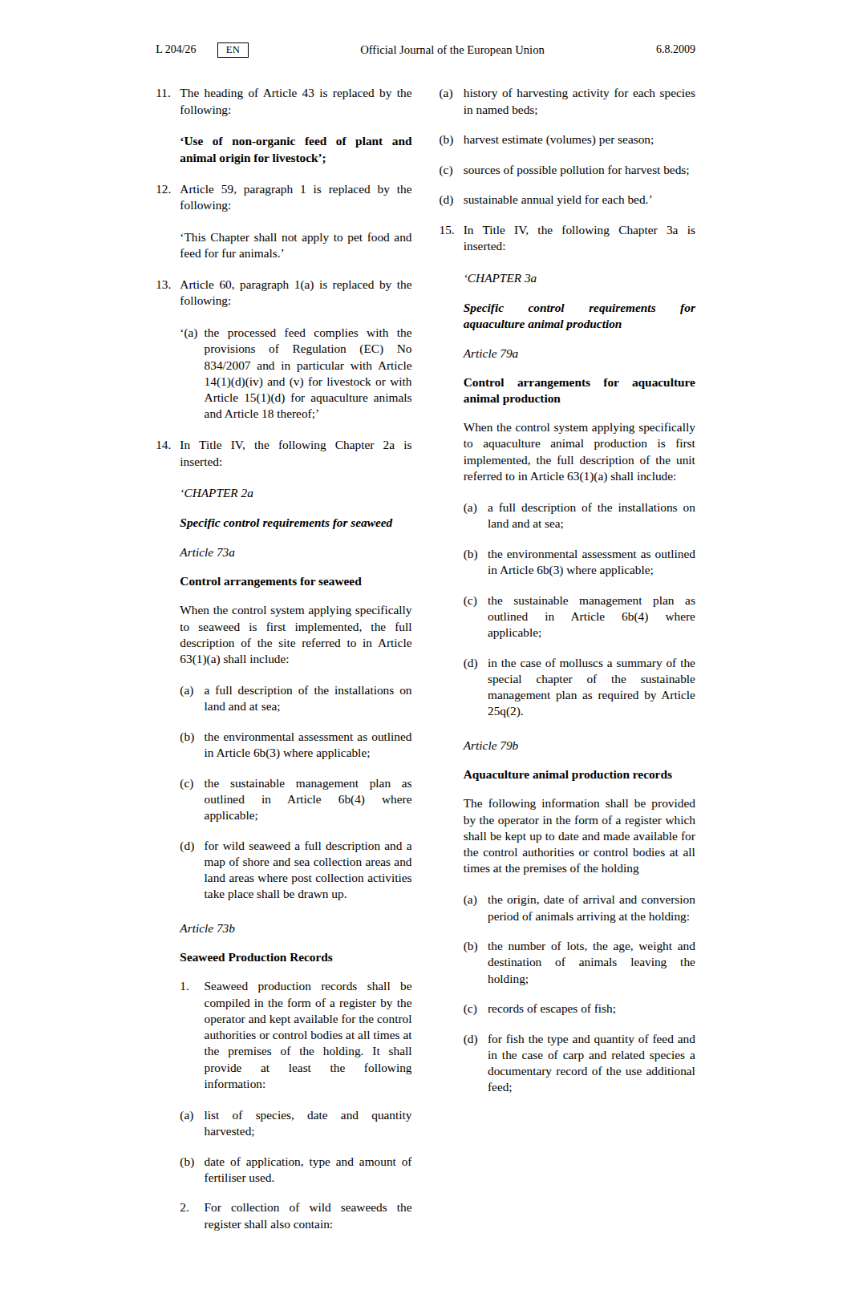L 204/26 EN
Official Journal of the European Union
6.8.2009
11.
The heading of Article 43 is replaced by the following:
‘Use of non-organic feed of plant and animal origin for livestock’;
12.
Article 59, paragraph 1 is replaced by the following:
‘This Chapter shall not apply to pet food and feed for fur animals.’
13.
Article 60, paragraph 1(a) is replaced by the following:
‘(a)
the processed feed complies with the provisions of Regulation (EC) No 834/2007 and in particular with Article 14(1)(d)(iv) and (v) for livestock or with Article 15(1)(d) for aquaculture animals and Article 18 thereof;’
14.
In Title IV, the following Chapter 2a is inserted:
‘CHAPTER 2a
Specific control requirements for seaweed
Article 73a
Control arrangements for seaweed
When the control system applying specifically to seaweed is first implemented, the full description of the site referred to in Article 63(1)(a) shall include:
(a)
a full description of the installations on land and at sea;
(b)
the environmental assessment as outlined in Article 6b(3) where applicable;
(c)
the sustainable management plan as outlined in Article 6b(4) where applicable;
(d)
for wild seaweed a full description and a map of shore and sea collection areas and land areas where post collection activities take place shall be drawn up.
Article 73b
Seaweed Production Records
1.
Seaweed production records shall be compiled in the form of a register by the operator and kept available for the control authorities or control bodies at all times at the premises of the holding. It shall provide at least the following information:
(a)
list of species, date and quantity harvested;
(b)
date of application, type and amount of fertiliser used.
2.
For collection of wild seaweeds the register shall also contain:
(a)
history of harvesting activity for each species in named beds;
(b)
harvest estimate (volumes) per season;
(c)
sources of possible pollution for harvest beds;
(d)
sustainable annual yield for each bed.’
15.
In Title IV, the following Chapter 3a is inserted:
‘CHAPTER 3a
Specific control requirements for aquaculture animal production
Article 79a
Control arrangements for aquaculture animal production
When the control system applying specifically to aquaculture animal production is first implemented, the full description of the unit referred to in Article 63(1)(a) shall include:
(a)
a full description of the installations on land and at sea;
(b)
the environmental assessment as outlined in Article 6b(3) where applicable;
(c)
the sustainable management plan as outlined in Article 6b(4) where applicable;
(d)
in the case of molluscs a summary of the special chapter of the sustainable management plan as required by Article 25q(2).
Article 79b
Aquaculture animal production records
The following information shall be provided by the operator in the form of a register which shall be kept up to date and made available for the control authorities or control bodies at all times at the premises of the holding
(a)
the origin, date of arrival and conversion period of animals arriving at the holding:
(b)
the number of lots, the age, weight and destination of animals leaving the holding;
(c)
records of escapes of fish;
(d)
for fish the type and quantity of feed and in the case of carp and related species a documentary record of the use additional feed;